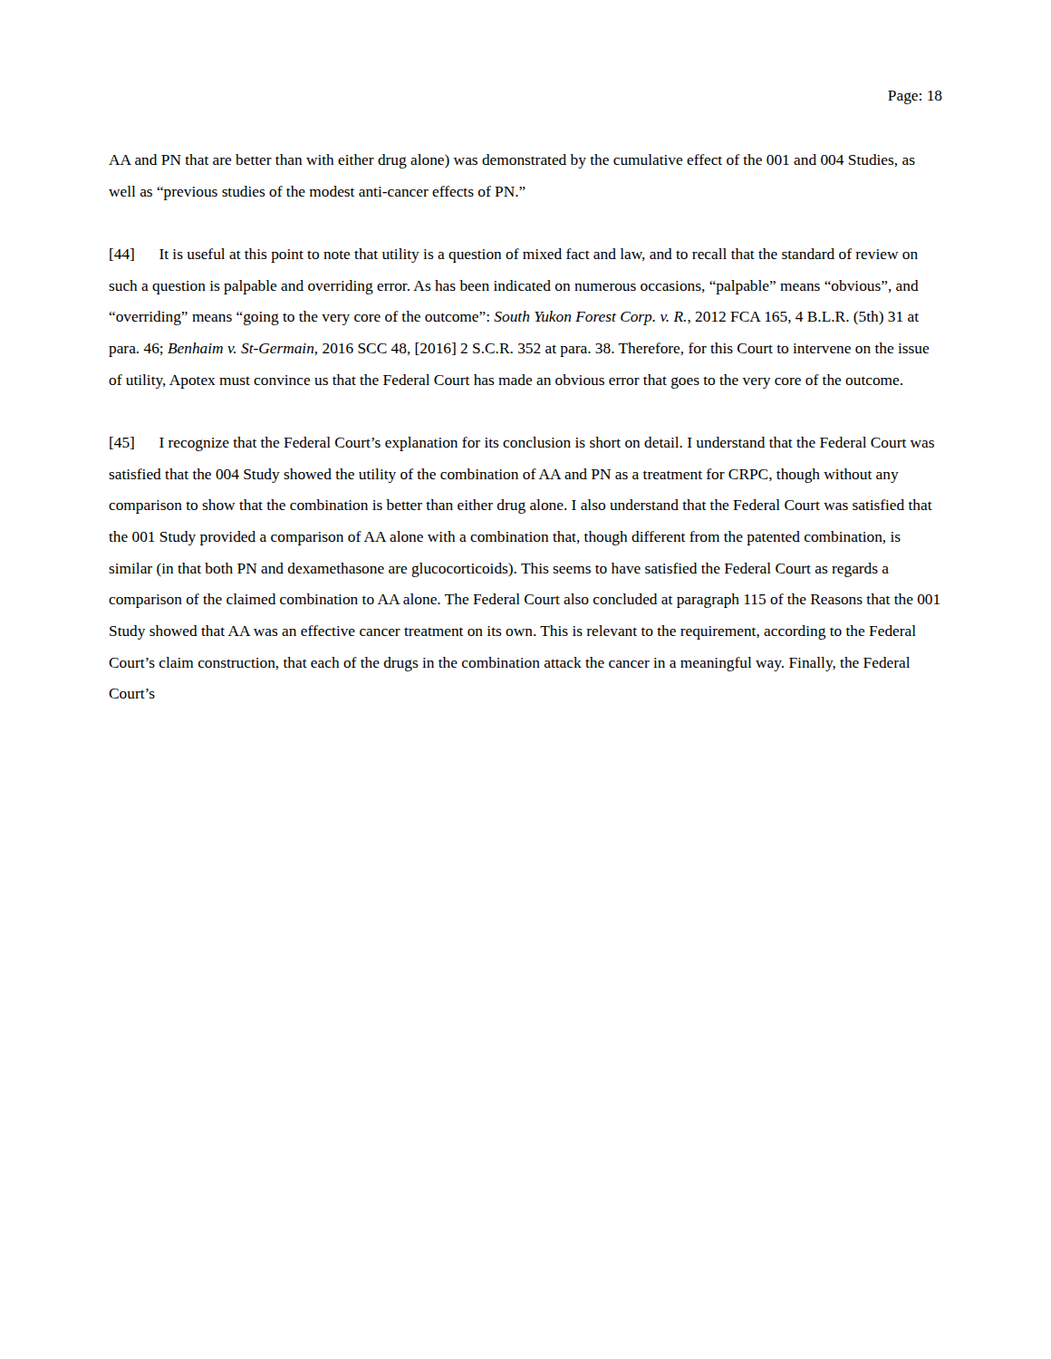Page: 18
AA and PN that are better than with either drug alone) was demonstrated by the cumulative effect of the 001 and 004 Studies, as well as “previous studies of the modest anti-cancer effects of PN.”
[44] It is useful at this point to note that utility is a question of mixed fact and law, and to recall that the standard of review on such a question is palpable and overriding error. As has been indicated on numerous occasions, “palpable” means “obvious”, and “overriding” means “going to the very core of the outcome”: South Yukon Forest Corp. v. R., 2012 FCA 165, 4 B.L.R. (5th) 31 at para. 46; Benhaim v. St-Germain, 2016 SCC 48, [2016] 2 S.C.R. 352 at para. 38. Therefore, for this Court to intervene on the issue of utility, Apotex must convince us that the Federal Court has made an obvious error that goes to the very core of the outcome.
[45] I recognize that the Federal Court’s explanation for its conclusion is short on detail. I understand that the Federal Court was satisfied that the 004 Study showed the utility of the combination of AA and PN as a treatment for CRPC, though without any comparison to show that the combination is better than either drug alone. I also understand that the Federal Court was satisfied that the 001 Study provided a comparison of AA alone with a combination that, though different from the patented combination, is similar (in that both PN and dexamethasone are glucocorticoids). This seems to have satisfied the Federal Court as regards a comparison of the claimed combination to AA alone. The Federal Court also concluded at paragraph 115 of the Reasons that the 001 Study showed that AA was an effective cancer treatment on its own. This is relevant to the requirement, according to the Federal Court’s claim construction, that each of the drugs in the combination attack the cancer in a meaningful way. Finally, the Federal Court’s